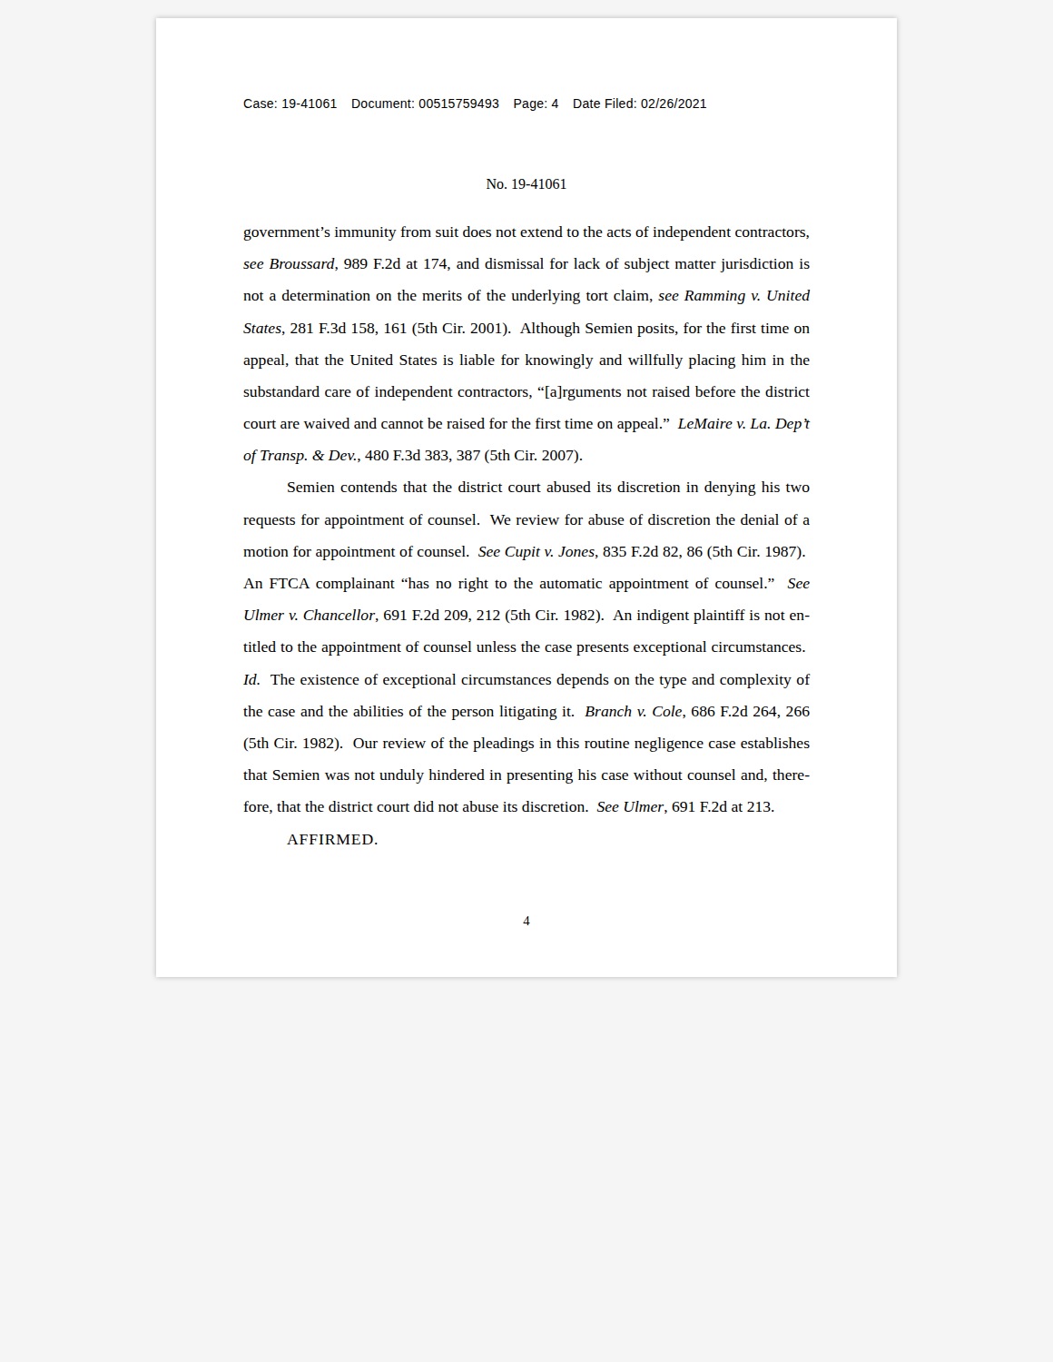Case: 19-41061 Document: 00515759493 Page: 4 Date Filed: 02/26/2021
No. 19-41061
government’s immunity from suit does not extend to the acts of independent contractors, see Broussard, 989 F.2d at 174, and dismissal for lack of subject matter jurisdiction is not a determination on the merits of the underlying tort claim, see Ramming v. United States, 281 F.3d 158, 161 (5th Cir. 2001). Although Semien posits, for the first time on appeal, that the United States is liable for knowingly and willfully placing him in the substandard care of independent contractors, “[a]rguments not raised before the district court are waived and cannot be raised for the first time on appeal.” LeMaire v. La. Dep’t of Transp. & Dev., 480 F.3d 383, 387 (5th Cir. 2007).
Semien contends that the district court abused its discretion in denying his two requests for appointment of counsel. We review for abuse of discretion the denial of a motion for appointment of counsel. See Cupit v. Jones, 835 F.2d 82, 86 (5th Cir. 1987). An FTCA complainant “has no right to the automatic appointment of counsel.” See Ulmer v. Chancellor, 691 F.2d 209, 212 (5th Cir. 1982). An indigent plaintiff is not entitled to the appointment of counsel unless the case presents exceptional circumstances. Id. The existence of exceptional circumstances depends on the type and complexity of the case and the abilities of the person litigating it. Branch v. Cole, 686 F.2d 264, 266 (5th Cir. 1982). Our review of the pleadings in this routine negligence case establishes that Semien was not unduly hindered in presenting his case without counsel and, therefore, that the district court did not abuse its discretion. See Ulmer, 691 F.2d at 213.
AFFIRMED.
4